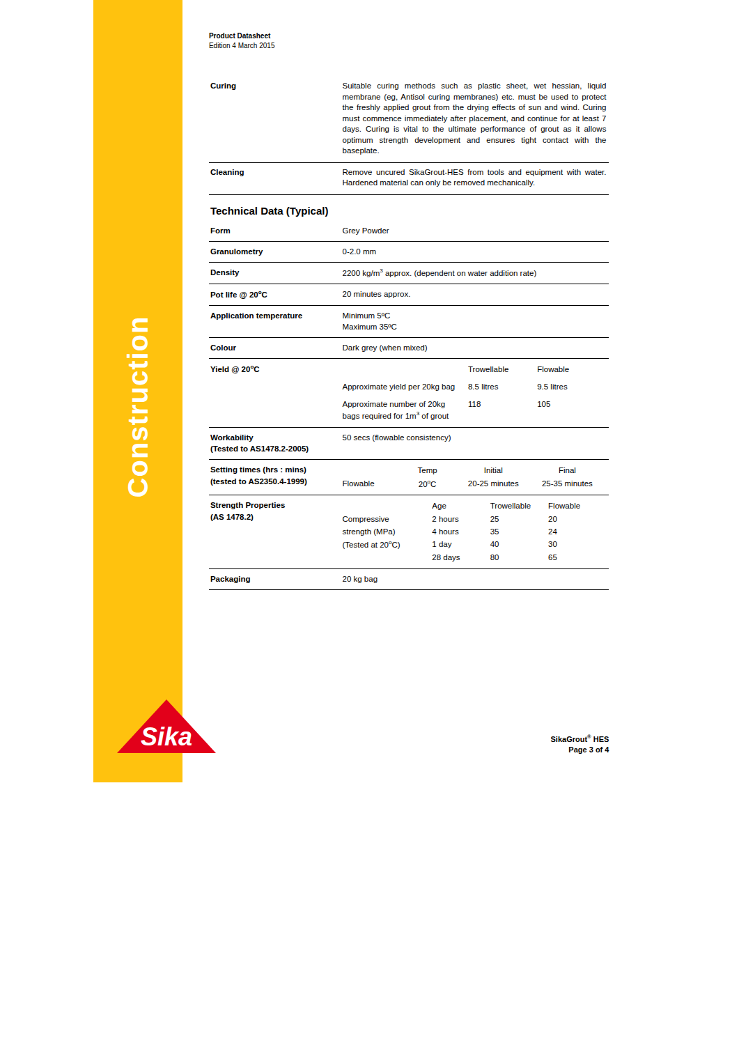Construction
Product Datasheet
Edition 4 March 2015
| Curing | Suitable curing methods such as plastic sheet, wet hessian, liquid membrane (eg, Antisol curing membranes) etc. must be used to protect the freshly applied grout from the drying effects of sun and wind. Curing must commence immediately after placement, and continue for at least 7 days. Curing is vital to the ultimate performance of grout as it allows optimum strength development and ensures tight contact with the baseplate. |
| Cleaning | Remove uncured SikaGrout-HES from tools and equipment with water. Hardened material can only be removed mechanically. |
Technical Data (Typical)
| Form | Grey Powder |
| Granulometry | 0-2.0 mm |
| Density | 2200 kg/m 3 approx. (dependent on water addition rate) |
| Pot life @ 20 o C | 20 minutes approx. |
| Application temperature | Minimum 5ºC Maximum 35ºC |
| Colour | Dark grey (when mixed) |
| Yield @ 20 o C | / / Trowellable / Flowable / / Approximate yield per 20kg bag / 8.5 litres / 9.5 litres / / Approximate number of 20kg bags required for 1m 3 of grout / 118 / 105 / |
| Workability (Tested to AS1478.2-2005) | 50 secs (flowable consistency) |
| Setting times (hrs : mins) (tested to AS2350.4-1999) | / / Temp / Initial / Final / / Flowable / 20 o C / 20-25 minutes / 25-35 minutes / |
| Strength Properties (AS 1478.2) | / / Age / Trowellable / Flowable / / Compressive / 2 hours / 25 / 20 / / strength (MPa) / 4 hours / 35 / 24 / / (Tested at 20 o C) / 1 day / 40 / 30 / / / 28 days / 80 / 65 / |
| Packaging | 20 kg bag |
Sika ®
SikaGrout® HES
Page 3 of 4